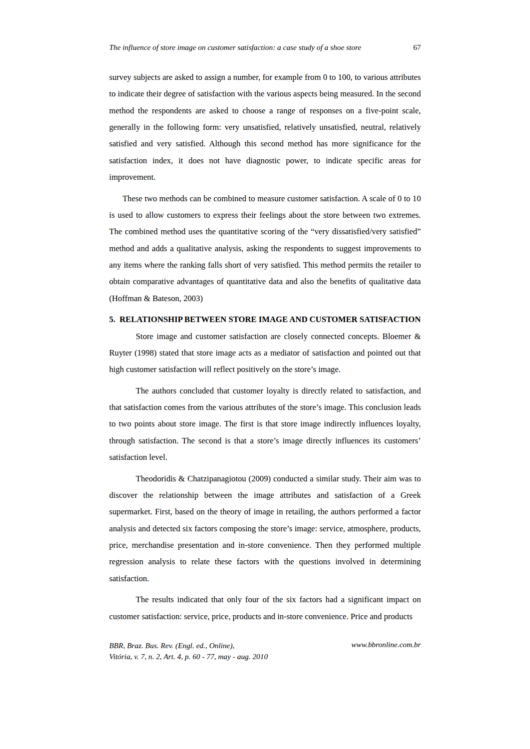The influence of store image on customer satisfaction: a case study of a shoe store 67
survey subjects are asked to assign a number, for example from 0 to 100, to various attributes to indicate their degree of satisfaction with the various aspects being measured. In the second method the respondents are asked to choose a range of responses on a five-point scale, generally in the following form: very unsatisfied, relatively unsatisfied, neutral, relatively satisfied and very satisfied. Although this second method has more significance for the satisfaction index, it does not have diagnostic power, to indicate specific areas for improvement.
These two methods can be combined to measure customer satisfaction. A scale of 0 to 10 is used to allow customers to express their feelings about the store between two extremes. The combined method uses the quantitative scoring of the “very dissatisfied/very satisfied” method and adds a qualitative analysis, asking the respondents to suggest improvements to any items where the ranking falls short of very satisfied. This method permits the retailer to obtain comparative advantages of quantitative data and also the benefits of qualitative data (Hoffman & Bateson, 2003)
5. RELATIONSHIP BETWEEN STORE IMAGE AND CUSTOMER SATISFACTION
Store image and customer satisfaction are closely connected concepts. Bloemer & Ruyter (1998) stated that store image acts as a mediator of satisfaction and pointed out that high customer satisfaction will reflect positively on the store’s image.
The authors concluded that customer loyalty is directly related to satisfaction, and that satisfaction comes from the various attributes of the store’s image. This conclusion leads to two points about store image. The first is that store image indirectly influences loyalty, through satisfaction. The second is that a store’s image directly influences its customers’ satisfaction level.
Theodoridis & Chatzipanagiotou (2009) conducted a similar study. Their aim was to discover the relationship between the image attributes and satisfaction of a Greek supermarket. First, based on the theory of image in retailing, the authors performed a factor analysis and detected six factors composing the store’s image: service, atmosphere, products, price, merchandise presentation and in-store convenience. Then they performed multiple regression analysis to relate these factors with the questions involved in determining satisfaction.
The results indicated that only four of the six factors had a significant impact on customer satisfaction: service, price, products and in-store convenience. Price and products
BBR, Braz. Bus. Rev. (Engl. ed., Online),
Vitória, v. 7, n. 2, Art. 4, p. 60 - 77, may - aug. 2010
www.bbronline.com.br